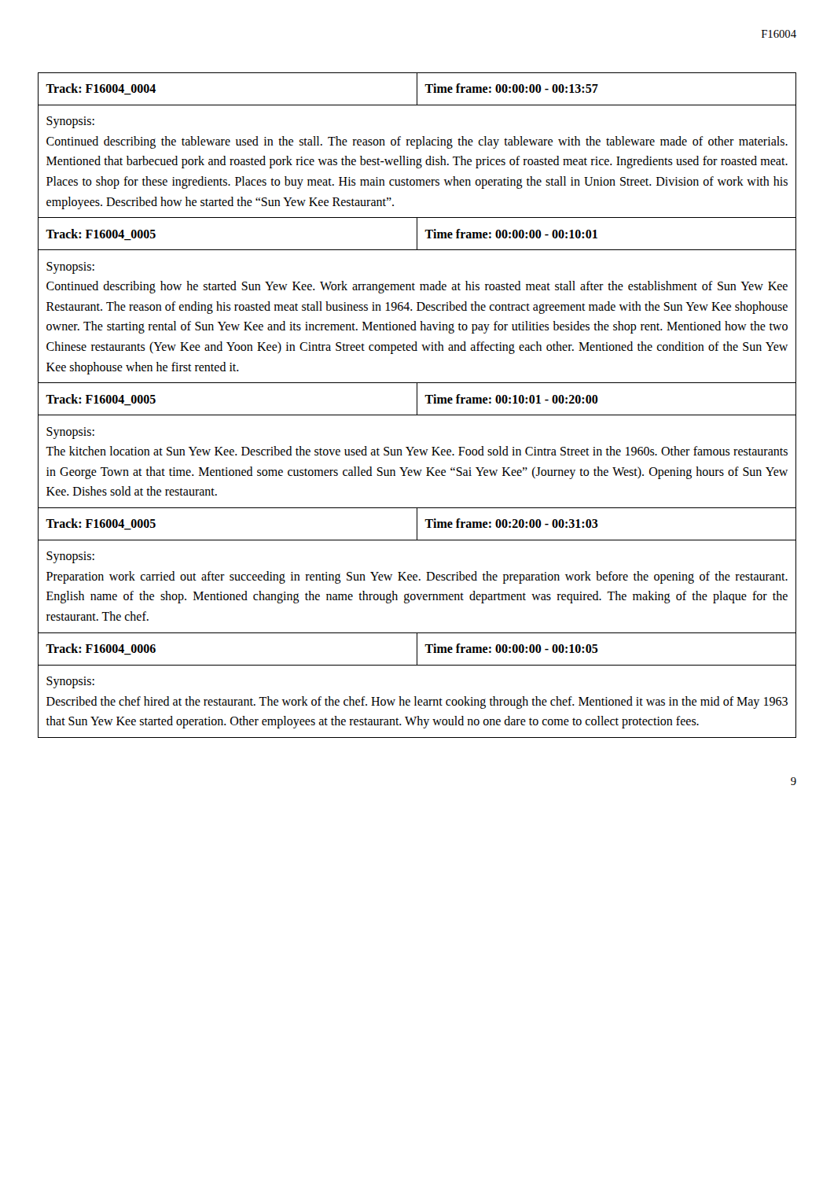F16004
| Track: F16004_0004 | Time frame: 00:00:00 - 00:13:57 |
| Synopsis: |
| Continued describing the tableware used in the stall. The reason of replacing the clay tableware with the tableware made of other materials. Mentioned that barbecued pork and roasted pork rice was the best-welling dish. The prices of roasted meat rice. Ingredients used for roasted meat. Places to shop for these ingredients. Places to buy meat. His main customers when operating the stall in Union Street. Division of work with his employees. Described how he started the “Sun Yew Kee Restaurant”. |
| Track: F16004_0005 | Time frame: 00:00:00 - 00:10:01 |
| Synopsis: |
| Continued describing how he started Sun Yew Kee. Work arrangement made at his roasted meat stall after the establishment of Sun Yew Kee Restaurant. The reason of ending his roasted meat stall business in 1964. Described the contract agreement made with the Sun Yew Kee shophouse owner. The starting rental of Sun Yew Kee and its increment. Mentioned having to pay for utilities besides the shop rent. Mentioned how the two Chinese restaurants (Yew Kee and Yoon Kee) in Cintra Street competed with and affecting each other. Mentioned the condition of the Sun Yew Kee shophouse when he first rented it. |
| Track: F16004_0005 | Time frame: 00:10:01 - 00:20:00 |
| Synopsis: |
| The kitchen location at Sun Yew Kee. Described the stove used at Sun Yew Kee. Food sold in Cintra Street in the 1960s. Other famous restaurants in George Town at that time. Mentioned some customers called Sun Yew Kee “Sai Yew Kee” (Journey to the West). Opening hours of Sun Yew Kee. Dishes sold at the restaurant. |
| Track: F16004_0005 | Time frame: 00:20:00 - 00:31:03 |
| Synopsis: |
| Preparation work carried out after succeeding in renting Sun Yew Kee. Described the preparation work before the opening of the restaurant. English name of the shop. Mentioned changing the name through government department was required. The making of the plaque for the restaurant. The chef. |
| Track: F16004_0006 | Time frame: 00:00:00 - 00:10:05 |
| Synopsis: |
| Described the chef hired at the restaurant. The work of the chef. How he learnt cooking through the chef. Mentioned it was in the mid of May 1963 that Sun Yew Kee started operation. Other employees at the restaurant. Why would no one dare to come to collect protection fees. |
9